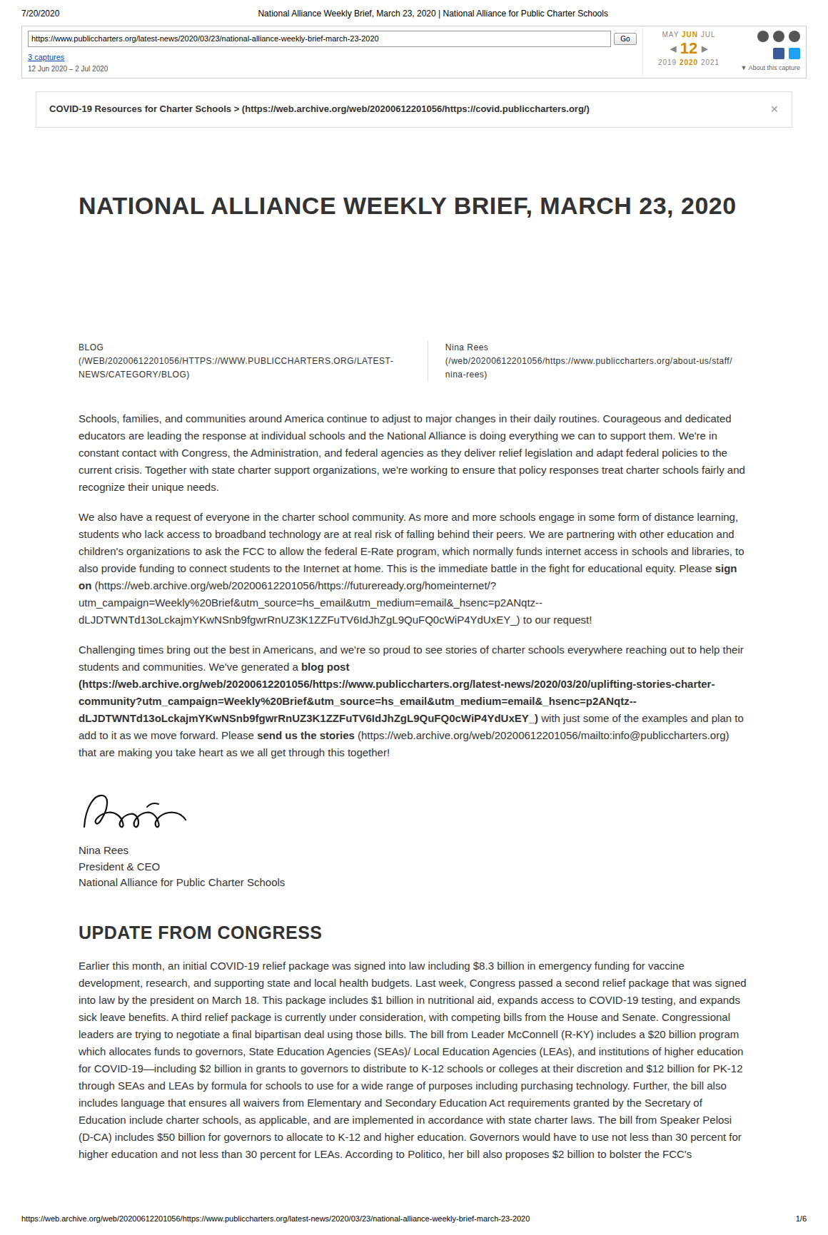7/20/2020 National Alliance Weekly Brief, March 23, 2020 | National Alliance for Public Charter Schools
https://www.publiccharters.org/latest-news/2020/03/23/national-alliance-weekly-brief-march-23-2020 Go
3 captures
12 Jun 2020 – 2 Jul 2020
MAY JUN JUL
◀12▶
2019 2020 2021
▼ About this capture
COVID-19 Resources for Charter Schools > (https://web.archive.org/web/20200612201056/https://covid.publiccharters.org/)
✕
National Alliance Weekly Brief, March 23, 2020
BLOG
(/WEB/20200612201056/HTTPS://WWW.PUBLICCHARTERS.ORG/LATEST-NEWS/CATEGORY/BLOG)
Nina Rees (/web/20200612201056/https://www.publiccharters.org/about-us/staff/nina-rees)
Schools, families, and communities around America continue to adjust to major changes in their daily routines. Courageous and dedicated educators are leading the response at individual schools and the National Alliance is doing everything we can to support them. We're in constant contact with Congress, the Administration, and federal agencies as they deliver relief legislation and adapt federal policies to the current crisis. Together with state charter support organizations, we're working to ensure that policy responses treat charter schools fairly and recognize their unique needs.
We also have a request of everyone in the charter school community. As more and more schools engage in some form of distance learning, students who lack access to broadband technology are at real risk of falling behind their peers. We are partnering with other education and children's organizations to ask the FCC to allow the federal E-Rate program, which normally funds internet access in schools and libraries, to also provide funding to connect students to the Internet at home. This is the immediate battle in the fight for educational equity. Please sign on (https://web.archive.org/web/20200612201056/https://futureready.org/homeinternet/?utm_campaign=Weekly%20Brief&utm_source=hs_email&utm_medium=email&_hsenc=p2ANqtz--dLJDTWNTd13oLckajmYKwNSnb9fgwrRnUZ3K1ZZFuTV6IdJhZgL9QuFQ0cWiP4YdUxEY_) to our request!
Challenging times bring out the best in Americans, and we're so proud to see stories of charter schools everywhere reaching out to help their students and communities. We've generated a blog post (https://web.archive.org/web/20200612201056/https://www.publiccharters.org/latest-news/2020/03/20/uplifting-stories-charter-community?utm_campaign=Weekly%20Brief&utm_source=hs_email&utm_medium=email&_hsenc=p2ANqtz--dLJDTWNTd13oLckajmYKwNSnb9fgwrRnUZ3K1ZZFuTV6IdJhZgL9QuFQ0cWiP4YdUxEY_) with just some of the examples and plan to add to it as we move forward. Please send us the stories (https://web.archive.org/web/20200612201056/mailto:info@publiccharters.org) that are making you take heart as we all get through this together!
Nina Rees
President & CEO
National Alliance for Public Charter Schools
Update from Congress
Earlier this month, an initial COVID-19 relief package was signed into law including $8.3 billion in emergency funding for vaccine development, research, and supporting state and local health budgets. Last week, Congress passed a second relief package that was signed into law by the president on March 18. This package includes $1 billion in nutritional aid, expands access to COVID-19 testing, and expands sick leave benefits. A third relief package is currently under consideration, with competing bills from the House and Senate. Congressional leaders are trying to negotiate a final bipartisan deal using those bills. The bill from Leader McConnell (R-KY) includes a $20 billion program which allocates funds to governors, State Education Agencies (SEAs)/ Local Education Agencies (LEAs), and institutions of higher education for COVID-19—including $2 billion in grants to governors to distribute to K-12 schools or colleges at their discretion and $12 billion for PK-12 through SEAs and LEAs by formula for schools to use for a wide range of purposes including purchasing technology. Further, the bill also includes language that ensures all waivers from Elementary and Secondary Education Act requirements granted by the Secretary of Education include charter schools, as applicable, and are implemented in accordance with state charter laws. The bill from Speaker Pelosi (D-CA) includes $50 billion for governors to allocate to K-12 and higher education. Governors would have to use not less than 30 percent for higher education and not less than 30 percent for LEAs. According to Politico, her bill also proposes $2 billion to bolster the FCC's
https://web.archive.org/web/20200612201056/https://www.publiccharters.org/latest-news/2020/03/23/national-alliance-weekly-brief-march-23-2020 1/6